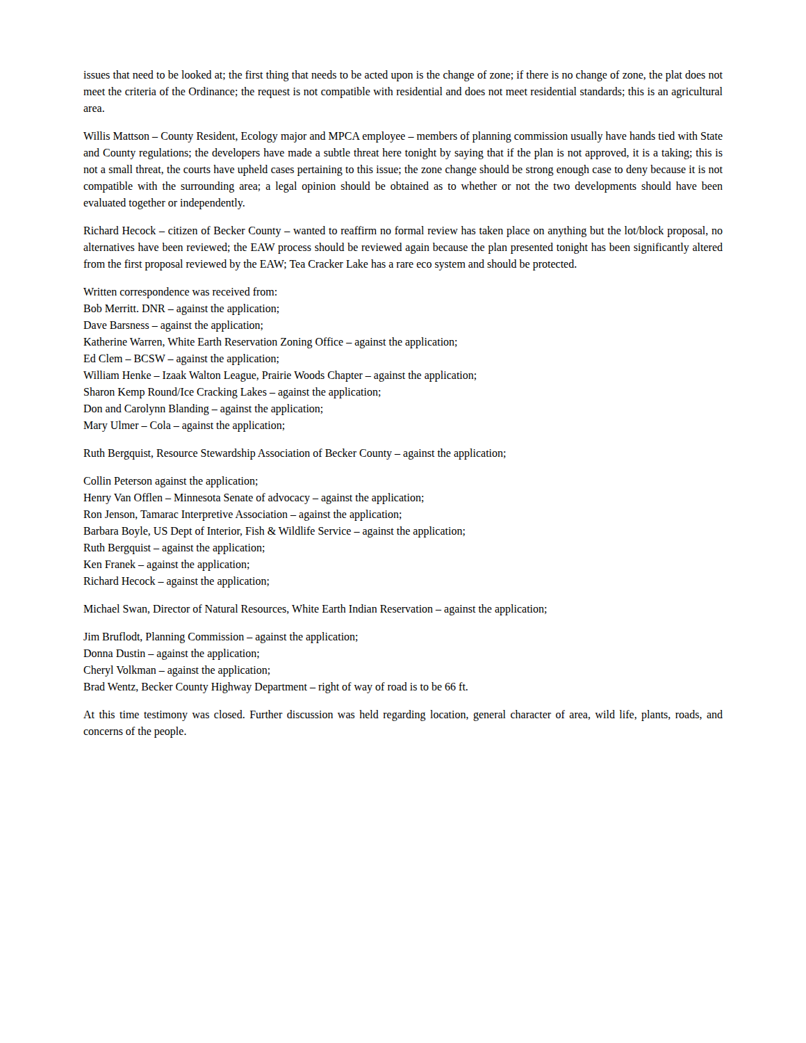issues that need to be looked at; the first thing that needs to be acted upon is the change of zone; if there is no change of zone, the plat does not meet the criteria of the Ordinance; the request is not compatible with residential and does not meet residential standards; this is an agricultural area.
Willis Mattson – County Resident, Ecology major and MPCA employee – members of planning commission usually have hands tied with State and County regulations; the developers have made a subtle threat here tonight by saying that if the plan is not approved, it is a taking; this is not a small threat, the courts have upheld cases pertaining to this issue; the zone change should be strong enough case to deny because it is not compatible with the surrounding area; a legal opinion should be obtained as to whether or not the two developments should have been evaluated together or independently.
Richard Hecock – citizen of Becker County – wanted to reaffirm no formal review has taken place on anything but the lot/block proposal, no alternatives have been reviewed; the EAW process should be reviewed again because the plan presented tonight has been significantly altered from the first proposal reviewed by the EAW; Tea Cracker Lake has a rare eco system and should be protected.
Written correspondence was received from:
Bob Merritt. DNR – against the application;
Dave Barsness – against the application;
Katherine Warren, White Earth Reservation Zoning Office – against the application;
Ed Clem – BCSW – against the application;
William Henke – Izaak Walton League, Prairie Woods Chapter – against the application;
Sharon Kemp Round/Ice Cracking Lakes – against the application;
Don and Carolynn Blanding – against the application;
Mary Ulmer – Cola – against the application;
Ruth Bergquist, Resource Stewardship Association of Becker County – against the application;
Collin Peterson against the application;
Henry Van Offlen – Minnesota Senate of advocacy – against the application;
Ron Jenson, Tamarac Interpretive Association – against the application;
Barbara Boyle, US Dept of Interior, Fish & Wildlife Service – against the application;
Ruth Bergquist – against the application;
Ken Franek – against the application;
Richard Hecock – against the application;
Michael Swan, Director of Natural Resources, White Earth Indian Reservation – against the application;
Jim Bruflodt, Planning Commission – against the application;
Donna Dustin – against the application;
Cheryl Volkman – against the application;
Brad Wentz, Becker County Highway Department – right of way of road is to be 66 ft.
At this time testimony was closed. Further discussion was held regarding location, general character of area, wild life, plants, roads, and concerns of the people.